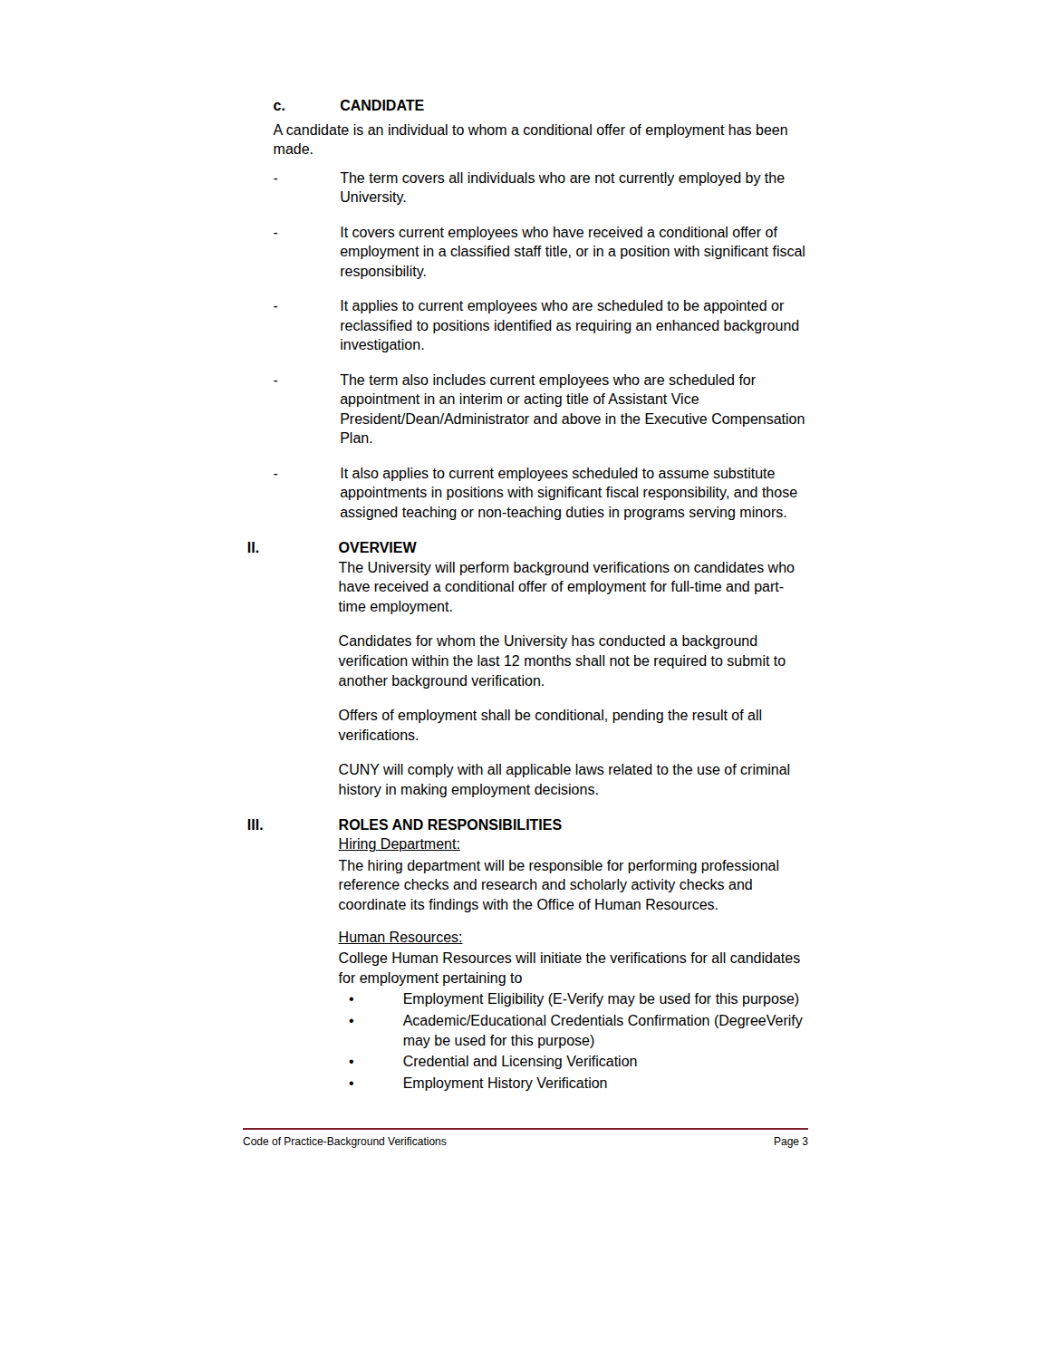c.
CANDIDATE
A candidate is an individual to whom a conditional offer of employment has been made.
- The term covers all individuals who are not currently employed by the University.
- It covers current employees who have received a conditional offer of employment in a classified staff title, or in a position with significant fiscal responsibility.
- It applies to current employees who are scheduled to be appointed or reclassified to positions identified as requiring an enhanced background investigation.
- The term also includes current employees who are scheduled for appointment in an interim or acting title of Assistant Vice President/Dean/Administrator and above in the Executive Compensation Plan.
- It also applies to current employees scheduled to assume substitute appointments in positions with significant fiscal responsibility, and those assigned teaching or non-teaching duties in programs serving minors.
II.
OVERVIEW
The University will perform background verifications on candidates who have received a conditional offer of employment for full-time and part-time employment.
Candidates for whom the University has conducted a background verification within the last 12 months shall not be required to submit to another background verification.
Offers of employment shall be conditional, pending the result of all verifications.
CUNY will comply with all applicable laws related to the use of criminal history in making employment decisions.
III.
ROLES AND RESPONSIBILITIES
Hiring Department:
The hiring department will be responsible for performing professional reference checks and research and scholarly activity checks and coordinate its findings with the Office of Human Resources.
Human Resources:
College Human Resources will initiate the verifications for all candidates for employment pertaining to
• Employment Eligibility (E-Verify may be used for this purpose)
• Academic/Educational Credentials Confirmation (DegreeVerify may be used for this purpose)
• Credential and Licensing Verification
• Employment History Verification
Code of Practice-Background Verifications Page 3